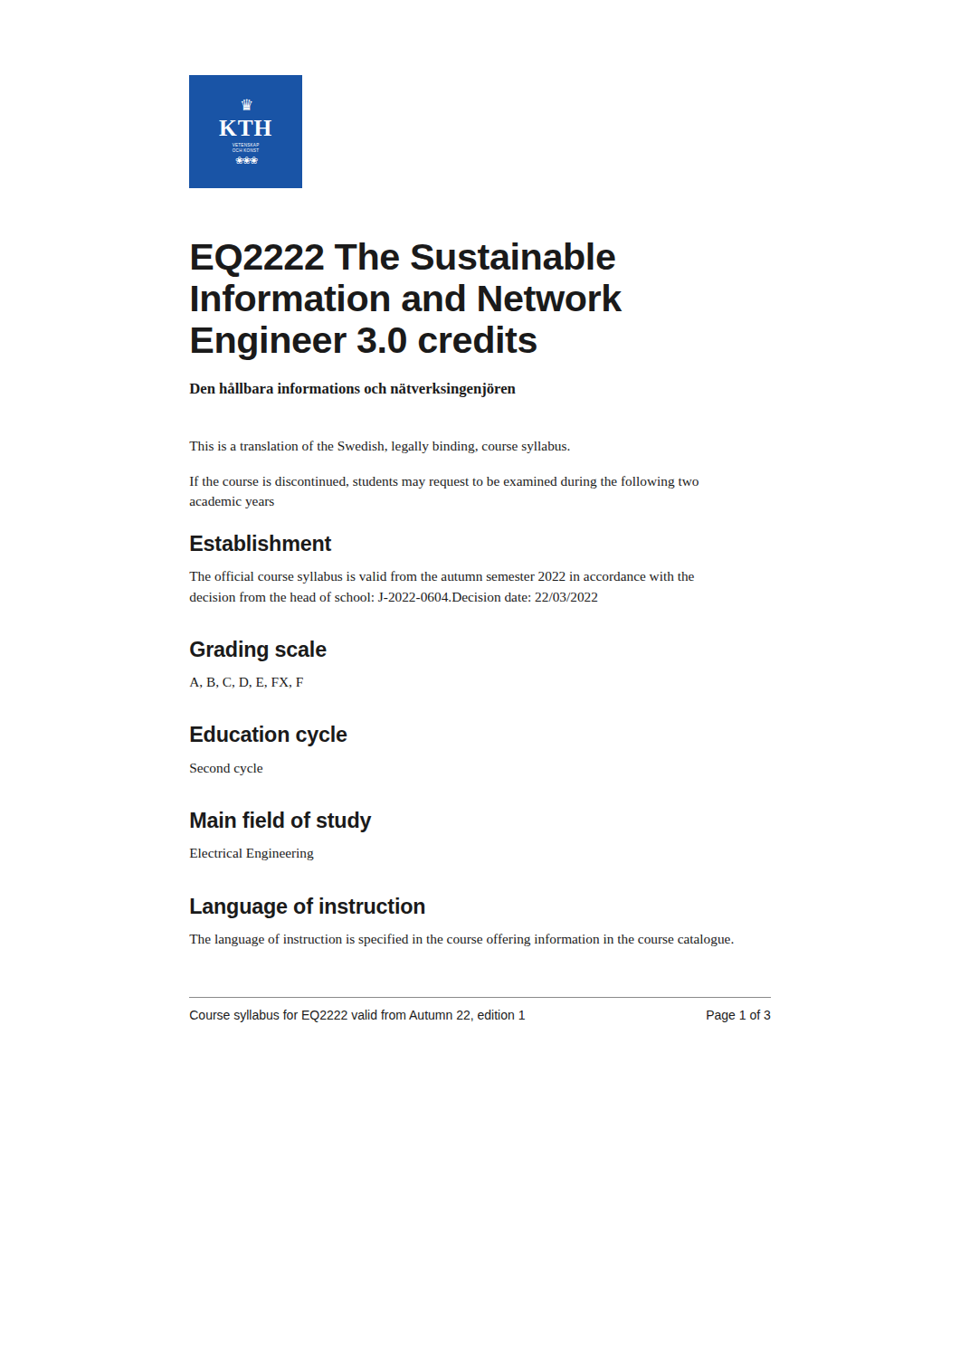♛
KTH
Vetenskap
och konst
❀❀❀
EQ2222 The Sustainable Information and Network Engineer 3.0 credits
Den hållbara informations och nätverksingenjören
This is a translation of the Swedish, legally binding, course syllabus.
If the course is discontinued, students may request to be examined during the following two academic years
Establishment
The official course syllabus is valid from the autumn semester 2022 in accordance with the decision from the head of school: J-2022-0604.Decision date: 22/03/2022
Grading scale
A, B, C, D, E, FX, F
Education cycle
Second cycle
Main field of study
Electrical Engineering
Language of instruction
The language of instruction is specified in the course offering information in the course catalogue.
Course syllabus for EQ2222 valid from Autumn 22, edition 1 Page 1 of 3